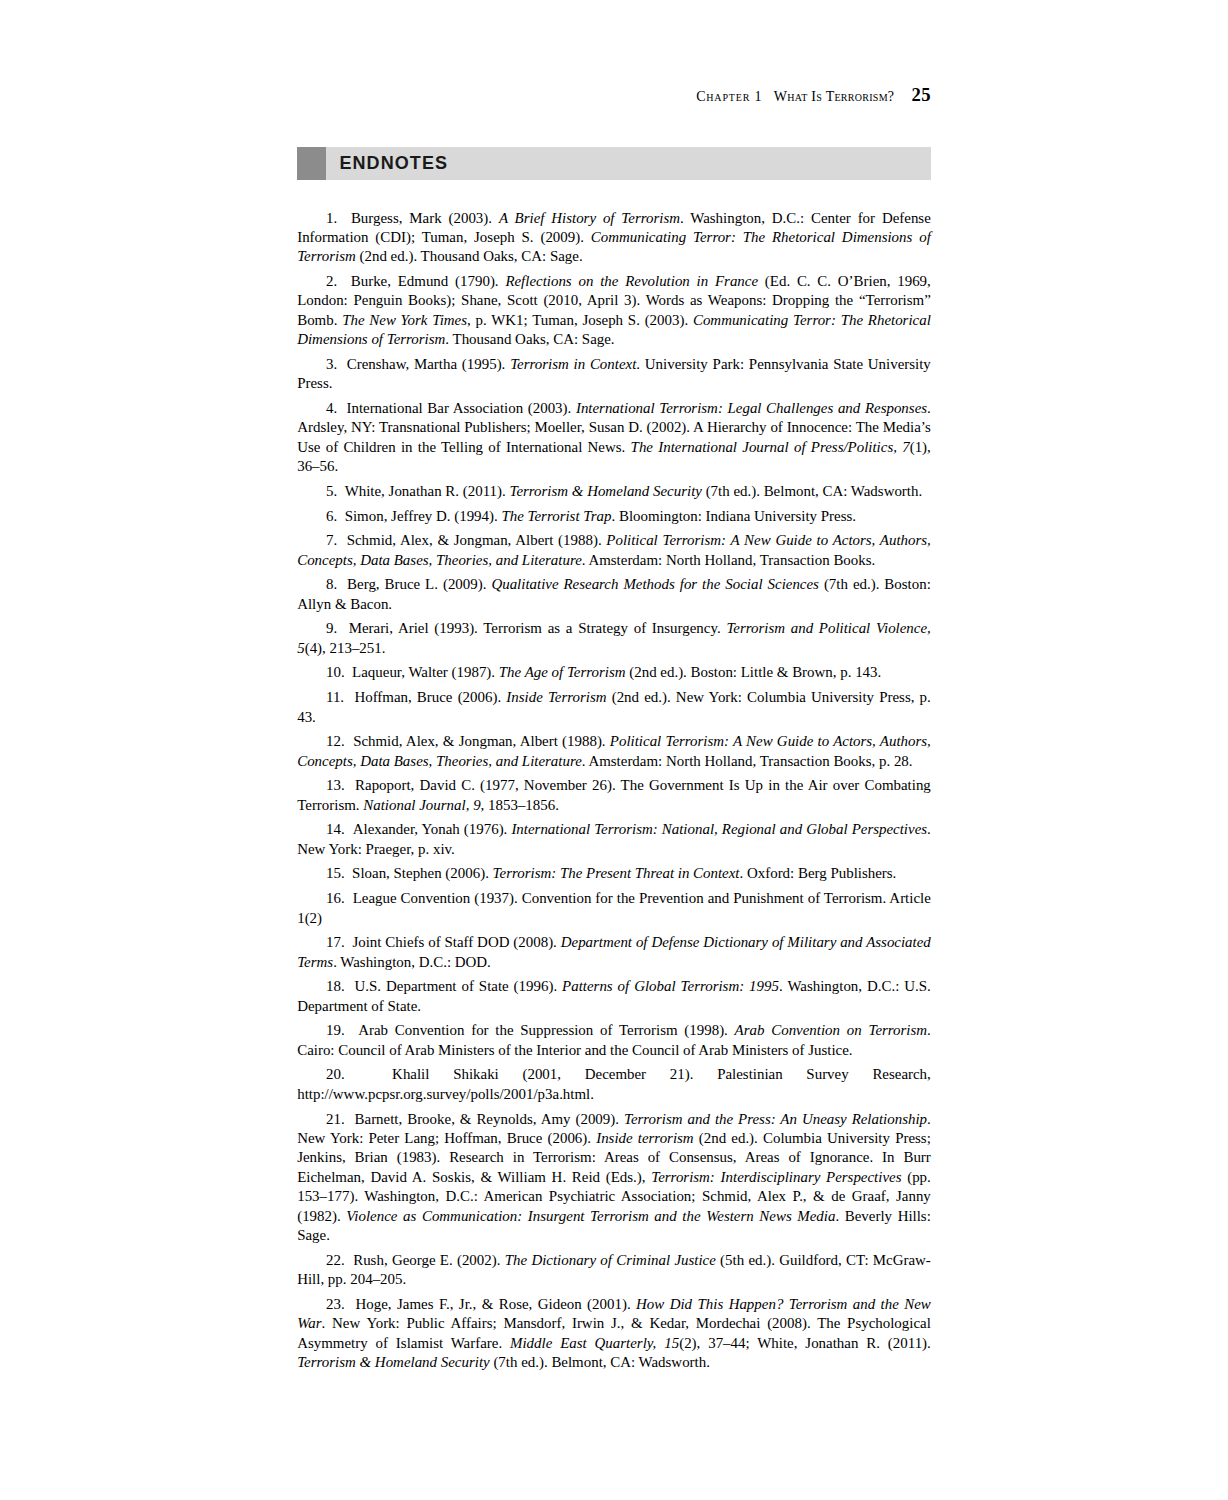Chapter 1 What Is Terrorism?25
ENDNOTES
Burgess, Mark (2003). A Brief History of Terrorism. Washington, D.C.: Center for Defense Information (CDI); Tuman, Joseph S. (2009). Communicating Terror: The Rhetorical Dimensions of Terrorism (2nd ed.). Thousand Oaks, CA: Sage.
Burke, Edmund (1790). Reflections on the Revolution in France (Ed. C. C. O’Brien, 1969, London: Penguin Books); Shane, Scott (2010, April 3). Words as Weapons: Dropping the “Terrorism” Bomb. The New York Times, p. WK1; Tuman, Joseph S. (2003). Communicating Terror: The Rhetorical Dimensions of Terrorism. Thousand Oaks, CA: Sage.
Crenshaw, Martha (1995). Terrorism in Context. University Park: Pennsylvania State University Press.
International Bar Association (2003). International Terrorism: Legal Challenges and Responses. Ardsley, NY: Transnational Publishers; Moeller, Susan D. (2002). A Hierarchy of Innocence: The Media’s Use of Children in the Telling of International News. The International Journal of Press/Politics, 7(1), 36–56.
White, Jonathan R. (2011). Terrorism & Homeland Security (7th ed.). Belmont, CA: Wadsworth.
Simon, Jeffrey D. (1994). The Terrorist Trap. Bloomington: Indiana University Press.
Schmid, Alex, & Jongman, Albert (1988). Political Terrorism: A New Guide to Actors, Authors, Concepts, Data Bases, Theories, and Literature. Amsterdam: North Holland, Transaction Books.
Berg, Bruce L. (2009). Qualitative Research Methods for the Social Sciences (7th ed.). Boston: Allyn & Bacon.
Merari, Ariel (1993). Terrorism as a Strategy of Insurgency. Terrorism and Political Violence, 5(4), 213–251.
Laqueur, Walter (1987). The Age of Terrorism (2nd ed.). Boston: Little & Brown, p. 143.
Hoffman, Bruce (2006). Inside Terrorism (2nd ed.). New York: Columbia University Press, p. 43.
Schmid, Alex, & Jongman, Albert (1988). Political Terrorism: A New Guide to Actors, Authors, Concepts, Data Bases, Theories, and Literature. Amsterdam: North Holland, Transaction Books, p. 28.
Rapoport, David C. (1977, November 26). The Government Is Up in the Air over Combating Terrorism. National Journal, 9, 1853–1856.
Alexander, Yonah (1976). International Terrorism: National, Regional and Global Perspectives. New York: Praeger, p. xiv.
Sloan, Stephen (2006). Terrorism: The Present Threat in Context. Oxford: Berg Publishers.
League Convention (1937). Convention for the Prevention and Punishment of Terrorism. Article 1(2)
Joint Chiefs of Staff DOD (2008). Department of Defense Dictionary of Military and Associated Terms. Washington, D.C.: DOD.
U.S. Department of State (1996). Patterns of Global Terrorism: 1995. Washington, D.C.: U.S. Department of State.
Arab Convention for the Suppression of Terrorism (1998). Arab Convention on Terrorism. Cairo: Council of Arab Ministers of the Interior and the Council of Arab Ministers of Justice.
Khalil Shikaki (2001, December 21). Palestinian Survey Research, http://www.pcpsr.org.survey/polls/2001/p3a.html.
Barnett, Brooke, & Reynolds, Amy (2009). Terrorism and the Press: An Uneasy Relationship. New York: Peter Lang; Hoffman, Bruce (2006). Inside terrorism (2nd ed.). Columbia University Press; Jenkins, Brian (1983). Research in Terrorism: Areas of Consensus, Areas of Ignorance. In Burr Eichelman, David A. Soskis, & William H. Reid (Eds.), Terrorism: Interdisciplinary Perspectives (pp. 153–177). Washington, D.C.: American Psychiatric Association; Schmid, Alex P., & de Graaf, Janny (1982). Violence as Communication: Insurgent Terrorism and the Western News Media. Beverly Hills: Sage.
Rush, George E. (2002). The Dictionary of Criminal Justice (5th ed.). Guildford, CT: McGraw-Hill, pp. 204–205.
Hoge, James F., Jr., & Rose, Gideon (2001). How Did This Happen? Terrorism and the New War. New York: Public Affairs; Mansdorf, Irwin J., & Kedar, Mordechai (2008). The Psychological Asymmetry of Islamist Warfare. Middle East Quarterly, 15(2), 37–44; White, Jonathan R. (2011). Terrorism & Homeland Security (7th ed.). Belmont, CA: Wadsworth.